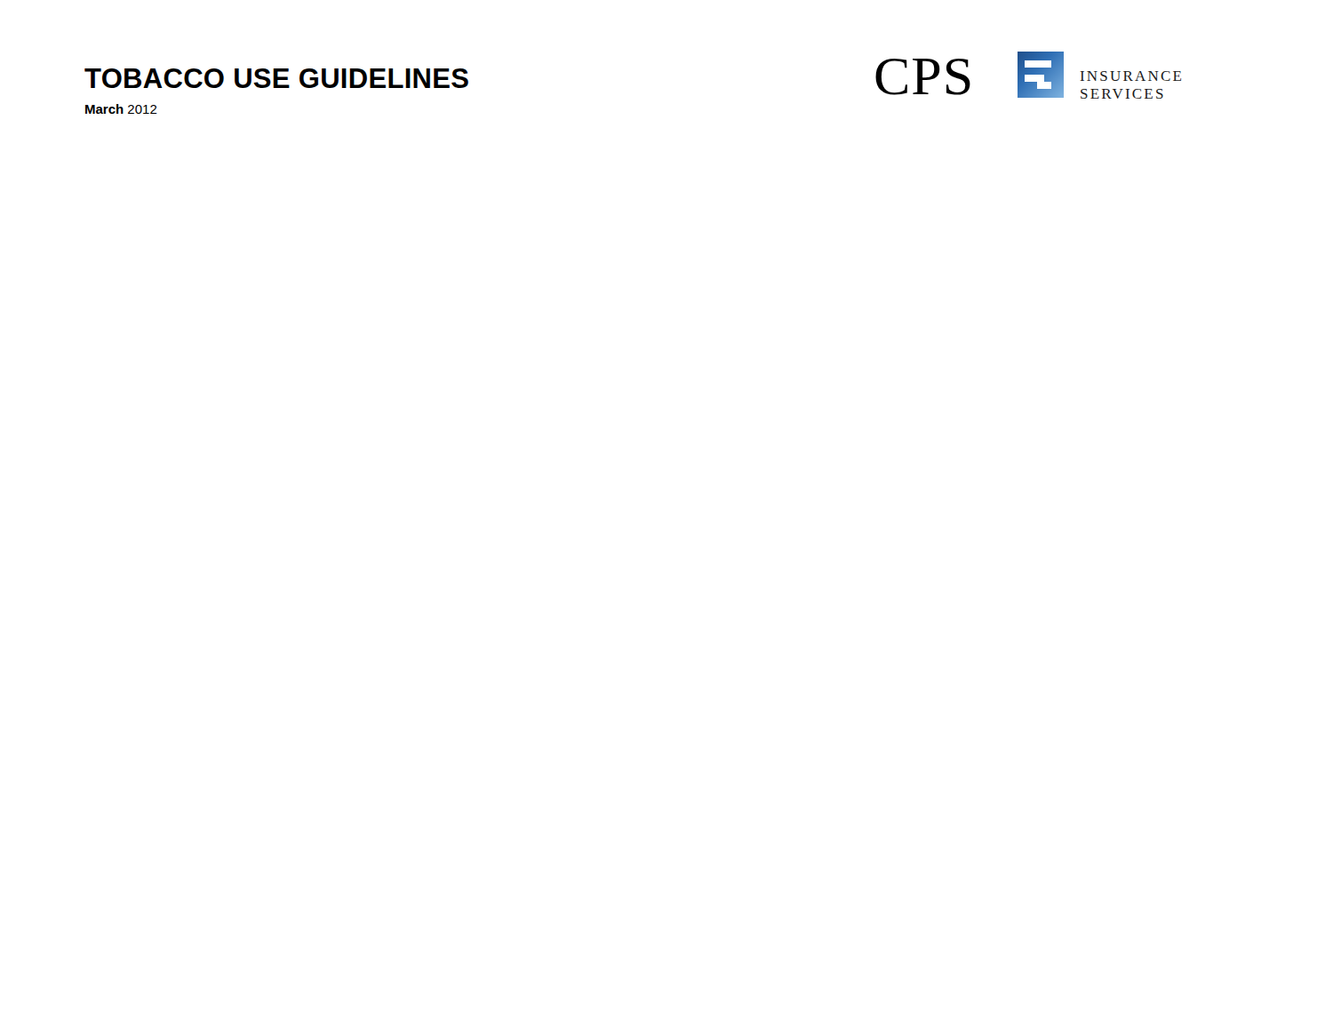TOBACCO USE GUIDELINES
March 2012
CPS Insurance Services